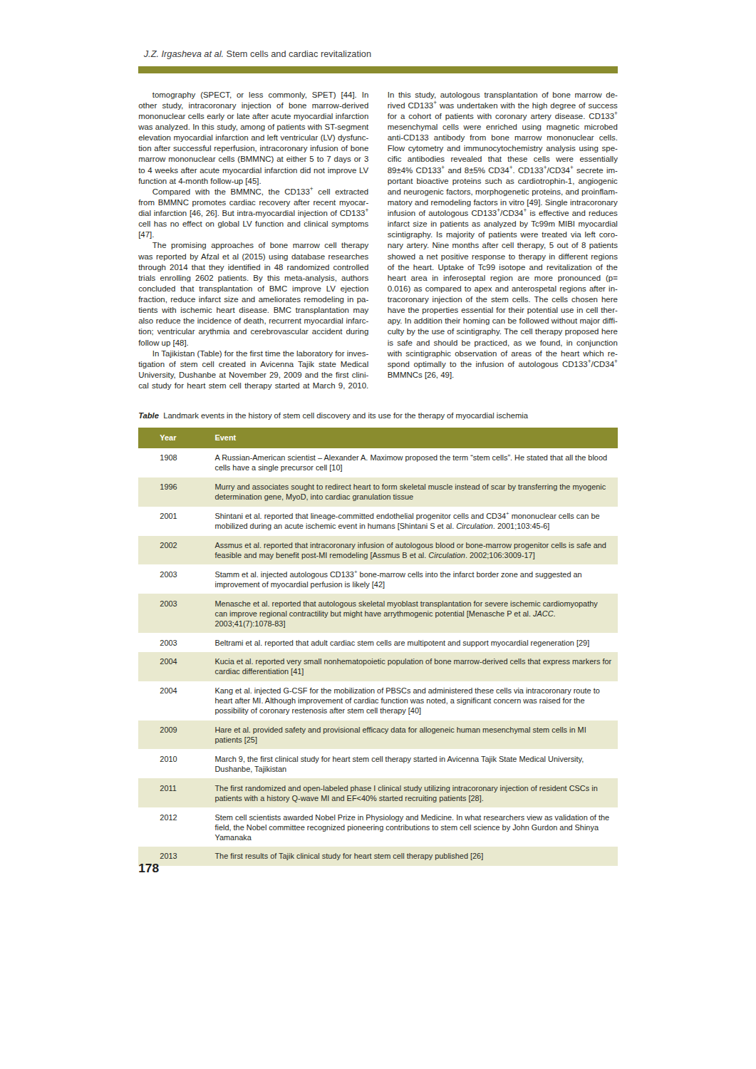J.Z. Irgasheva at al. Stem cells and cardiac revitalization
tomography (SPECT, or less commonly, SPET) [44]. In other study, intracoronary injection of bone marrow-derived mononuclear cells early or late after acute myocardial infarction was analyzed. In this study, among of patients with ST-segment elevation myocardial infarction and left ventricular (LV) dysfunction after successful reperfusion, intracoronary infusion of bone marrow mononuclear cells (BMMNC) at either 5 to 7 days or 3 to 4 weeks after acute myocardial infarction did not improve LV function at 4-month follow-up [45].
Compared with the BMMNC, the CD133+ cell extracted from BMMNC promotes cardiac recovery after recent myocardial infarction [46, 26]. But intra-myocardial injection of CD133+ cell has no effect on global LV function and clinical symptoms [47].
The promising approaches of bone marrow cell therapy was reported by Afzal et al (2015) using database researches through 2014 that they identified in 48 randomized controlled trials enrolling 2602 patients. By this meta-analysis, authors concluded that transplantation of BMC improve LV ejection fraction, reduce infarct size and ameliorates remodeling in patients with ischemic heart disease. BMC transplantation may also reduce the incidence of death, recurrent myocardial infarction; ventricular arythmia and cerebrovascular accident during follow up [48].
In Tajikistan (Table) for the first time the laboratory for investigation of stem cell created in Avicenna Tajik state Medical University, Dushanbe at November 29, 2009 and the first clinical study for heart stem cell therapy started at March 9, 2010. In this study, autologous transplantation of bone marrow derived CD133+ was undertaken with the high degree of success for a cohort of patients with coronary artery disease. CD133+ mesenchymal cells were enriched using magnetic microbed anti-CD133 antibody from bone marrow mononuclear cells. Flow cytometry and immunocytochemistry analysis using specific antibodies revealed that these cells were essentially 89±4% CD133+ and 8±5% CD34+. CD133+/CD34+ secrete important bioactive proteins such as cardiotrophin-1, angiogenic and neurogenic factors, morphogenetic proteins, and proinflammatory and remodeling factors in vitro [49]. Single intracoronary infusion of autologous CD133+/CD34+ is effective and reduces infarct size in patients as analyzed by Tc99m MIBI myocardial scintigraphy. Is majority of patients were treated via left coronary artery. Nine months after cell therapy, 5 out of 8 patients showed a net positive response to therapy in different regions of the heart. Uptake of Tc99 isotope and revitalization of the heart area in inferoseptal region are more pronounced (p= 0.016) as compared to apex and anterospetal regions after intracoronary injection of the stem cells. The cells chosen here have the properties essential for their potential use in cell therapy. In addition their homing can be followed without major difficulty by the use of scintigraphy. The cell therapy proposed here is safe and should be practiced, as we found, in conjunction with scintigraphic observation of areas of the heart which respond optimally to the infusion of autologous CD133+/CD34+ BMMNCs [26, 49].
Table Landmark events in the history of stem cell discovery and its use for the therapy of myocardial ischemia
| Year | Event |
| --- | --- |
| 1908 | A Russian-American scientist – Alexander A. Maximow proposed the term “stem cells”. He stated that all the blood cells have a single precursor cell [10] |
| 1996 | Murry and associates sought to redirect heart to form skeletal muscle instead of scar by transferring the myogenic determination gene, MyoD, into cardiac granulation tissue |
| 2001 | Shintani et al. reported that lineage-committed endothelial progenitor cells and CD34 + mononuclear cells can be mobilized during an acute ischemic event in humans [Shintani S et al. Circulation . 2001;103:45-6] |
| 2002 | Assmus et al. reported that intracoronary infusion of autologous blood or bone-marrow progenitor cells is safe and feasible and may benefit post-MI remodeling [Assmus B et al. Circulation . 2002;106:3009-17] |
| 2003 | Stamm et al. injected autologous CD133 + bone-marrow cells into the infarct border zone and suggested an improvement of myocardial perfusion is likely [42] |
| 2003 | Menasche et al. reported that autologous skeletal myoblast transplantation for severe ischemic cardiomyopathy can improve regional contractility but might have arrythmogenic potential [Menasche P et al. JACC . 2003;41(7):1078-83] |
| 2003 | Beltrami et al. reported that adult cardiac stem cells are multipotent and support myocardial regeneration [29] |
| 2004 | Kucia et al. reported very small nonhematopoietic population of bone marrow-derived cells that express markers for cardiac differentiation [41] |
| 2004 | Kang et al. injected G-CSF for the mobilization of PBSCs and administered these cells via intracoronary route to heart after MI. Although improvement of cardiac function was noted, a significant concern was raised for the possibility of coronary restenosis after stem cell therapy [40] |
| 2009 | Hare et al. provided safety and provisional efficacy data for allogeneic human mesenchymal stem cells in MI patients [25] |
| 2010 | March 9, the first clinical study for heart stem cell therapy started in Avicenna Tajik State Medical University, Dushanbe, Tajikistan |
| 2011 | The first randomized and open-labeled phase I clinical study utilizing intracoronary injection of resident CSCs in patients with a history Q-wave MI and EF<40% started recruiting patients [28]. |
| 2012 | Stem cell scientists awarded Nobel Prize in Physiology and Medicine. In what researchers view as validation of the field, the Nobel committee recognized pioneering contributions to stem cell science by John Gurdon and Shinya Yamanaka |
| 2013 | The first results of Tajik clinical study for heart stem cell therapy published [26] |
178